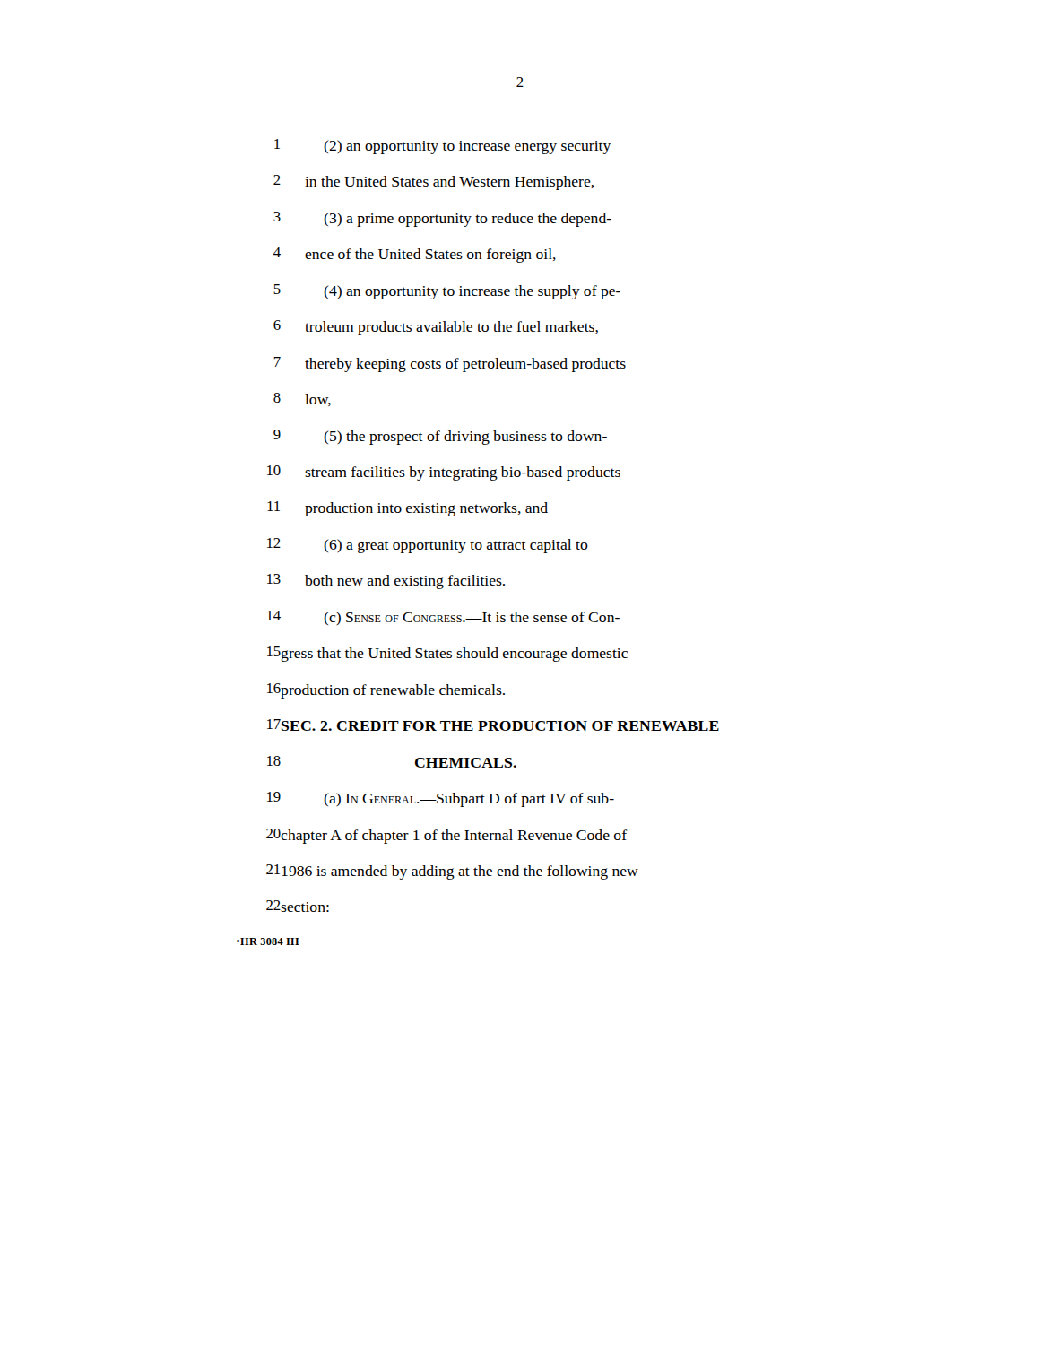2
| 1 | (2) an opportunity to increase energy security |
| 2 | in the United States and Western Hemisphere, |
| 3 | (3) a prime opportunity to reduce the depend- |
| 4 | ence of the United States on foreign oil, |
| 5 | (4) an opportunity to increase the supply of pe- |
| 6 | troleum products available to the fuel markets, |
| 7 | thereby keeping costs of petroleum-based products |
| 8 | low, |
| 9 | (5) the prospect of driving business to down- |
| 10 | stream facilities by integrating bio-based products |
| 11 | production into existing networks, and |
| 12 | (6) a great opportunity to attract capital to |
| 13 | both new and existing facilities. |
| 14 | (c) Sense of Congress. —It is the sense of Con- |
| 15 | gress that the United States should encourage domestic |
| 16 | production of renewable chemicals. |
| 17 | SEC. 2. CREDIT FOR THE PRODUCTION OF RENEWABLE |
| 18 | CHEMICALS. |
| 19 | (a) In General. —Subpart D of part IV of sub- |
| 20 | chapter A of chapter 1 of the Internal Revenue Code of |
| 21 | 1986 is amended by adding at the end the following new |
| 22 | section: |
•HR 3084 IH